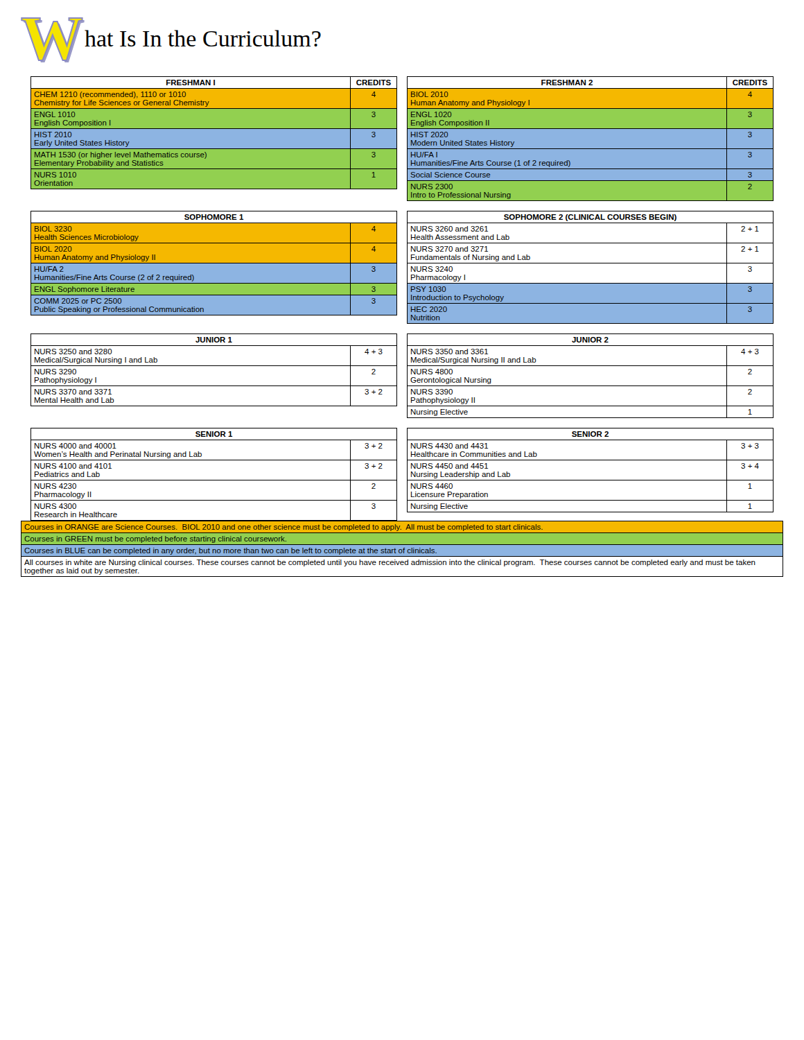What Is In the Curriculum?
| / FRESHMAN I / CREDITS / / --- / --- / / CHEM 1210 (recommended), 1110 or 1010 Chemistry for Life Sciences or General Chemistry / 4 / / ENGL 1010 English Composition I / 3 / / HIST 2010 Early United States History / 3 / / MATH 1530 (or higher level Mathematics course) Elementary Probability and Statistics / 3 / / NURS 1010 Orientation / 1 / | / FRESHMAN 2 / CREDITS / / --- / --- / / BIOL 2010 Human Anatomy and Physiology I / 4 / / ENGL 1020 English Composition II / 3 / / HIST 2020 Modern United States History / 3 / / HU/FA I Humanities/Fine Arts Course (1 of 2 required) / 3 / / Social Science Course / 3 / / NURS 2300 Intro to Professional Nursing / 2 / |
| / SOPHOMORE 1 / / --- / / BIOL 3230 Health Sciences Microbiology / 4 / / BIOL 2020 Human Anatomy and Physiology II / 4 / / HU/FA 2 Humanities/Fine Arts Course (2 of 2 required) / 3 / / ENGL Sophomore Literature / 3 / / COMM 2025 or PC 2500 Public Speaking or Professional Communication / 3 / | / SOPHOMORE 2 (CLINICAL COURSES BEGIN) / / --- / / NURS 3260 and 3261 Health Assessment and Lab / 2 + 1 / / NURS 3270 and 3271 Fundamentals of Nursing and Lab / 2 + 1 / / NURS 3240 Pharmacology I / 3 / / PSY 1030 Introduction to Psychology / 3 / / HEC 2020 Nutrition / 3 / |
| / JUNIOR 1 / / --- / / NURS 3250 and 3280 Medical/Surgical Nursing I and Lab / 4 + 3 / / NURS 3290 Pathophysiology I / 2 / / NURS 3370 and 3371 Mental Health and Lab / 3 + 2 / | / JUNIOR 2 / / --- / / NURS 3350 and 3361 Medical/Surgical Nursing II and Lab / 4 + 3 / / NURS 4800 Gerontological Nursing / 2 / / NURS 3390 Pathophysiology II / 2 / / Nursing Elective / 1 / |
| / SENIOR 1 / / --- / / NURS 4000 and 40001 Women’s Health and Perinatal Nursing and Lab / 3 + 2 / / NURS 4100 and 4101 Pediatrics and Lab / 3 + 2 / / NURS 4230 Pharmacology II / 2 / / NURS 4300 Research in Healthcare / 3 / | / SENIOR 2 / / --- / / NURS 4430 and 4431 Healthcare in Communities and Lab / 3 + 3 / / NURS 4450 and 4451 Nursing Leadership and Lab / 3 + 4 / / NURS 4460 Licensure Preparation / 1 / / Nursing Elective / 1 / |
| Courses in ORANGE are Science Courses. BIOL 2010 and one other science must be completed to apply. All must be completed to start clinicals. |
| Courses in GREEN must be completed before starting clinical coursework. |
| Courses in BLUE can be completed in any order, but no more than two can be left to complete at the start of clinicals. |
| All courses in white are Nursing clinical courses. These courses cannot be completed until you have received admission into the clinical program. These courses cannot be completed early and must be taken together as laid out by semester. |